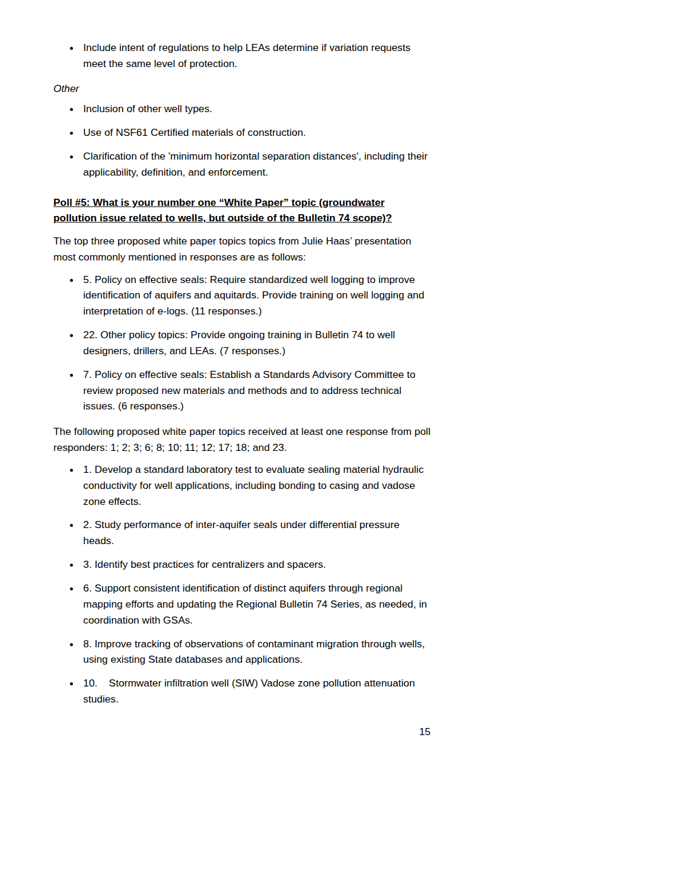Include intent of regulations to help LEAs determine if variation requests meet the same level of protection.
Other
Inclusion of other well types.
Use of NSF61 Certified materials of construction.
Clarification of the 'minimum horizontal separation distances', including their applicability, definition, and enforcement.
Poll #5: What is your number one “White Paper” topic (groundwater pollution issue related to wells, but outside of the Bulletin 74 scope)?
The top three proposed white paper topics topics from Julie Haas’ presentation most commonly mentioned in responses are as follows:
5. Policy on effective seals: Require standardized well logging to improve identification of aquifers and aquitards. Provide training on well logging and interpretation of e-logs. (11 responses.)
22. Other policy topics: Provide ongoing training in Bulletin 74 to well designers, drillers, and LEAs. (7 responses.)
7. Policy on effective seals: Establish a Standards Advisory Committee to review proposed new materials and methods and to address technical issues. (6 responses.)
The following proposed white paper topics received at least one response from poll responders: 1; 2; 3; 6; 8; 10; 11; 12; 17; 18; and 23.
1. Develop a standard laboratory test to evaluate sealing material hydraulic conductivity for well applications, including bonding to casing and vadose zone effects.
2. Study performance of inter-aquifer seals under differential pressure heads.
3. Identify best practices for centralizers and spacers.
6. Support consistent identification of distinct aquifers through regional mapping efforts and updating the Regional Bulletin 74 Series, as needed, in coordination with GSAs.
8. Improve tracking of observations of contaminant migration through wells, using existing State databases and applications.
10. Stormwater infiltration well (SIW) Vadose zone pollution attenuation studies.
15